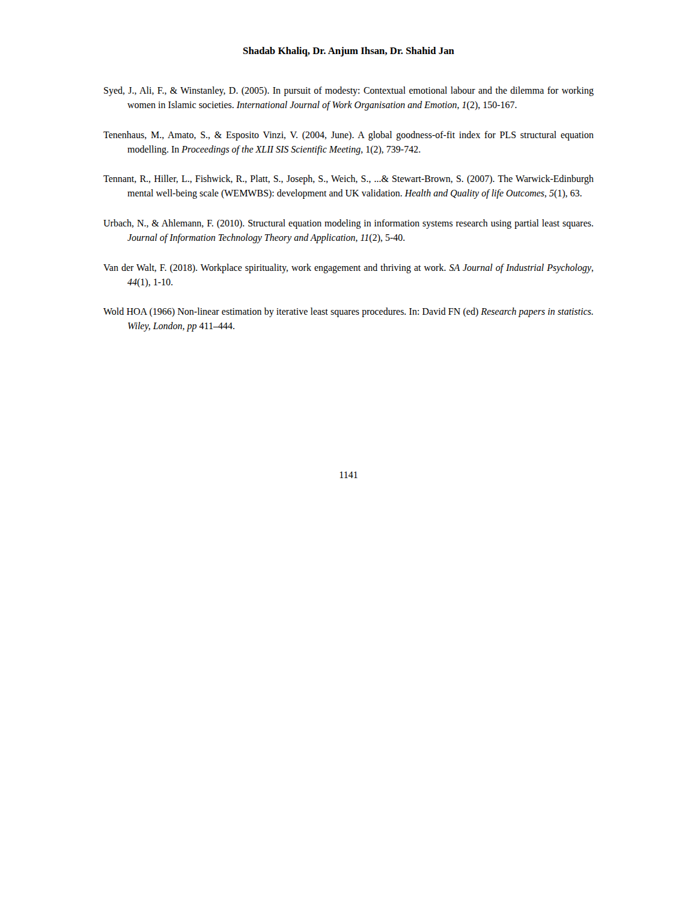Shadab Khaliq, Dr. Anjum Ihsan, Dr. Shahid Jan
Syed, J., Ali, F., & Winstanley, D. (2005). In pursuit of modesty: Contextual emotional labour and the dilemma for working women in Islamic societies. International Journal of Work Organisation and Emotion, 1(2), 150-167.
Tenenhaus, M., Amato, S., & Esposito Vinzi, V. (2004, June). A global goodness-of-fit index for PLS structural equation modelling. In Proceedings of the XLII SIS Scientific Meeting, 1(2), 739-742.
Tennant, R., Hiller, L., Fishwick, R., Platt, S., Joseph, S., Weich, S., ...& Stewart-Brown, S. (2007). The Warwick-Edinburgh mental well-being scale (WEMWBS): development and UK validation. Health and Quality of life Outcomes, 5(1), 63.
Urbach, N., & Ahlemann, F. (2010). Structural equation modeling in information systems research using partial least squares. Journal of Information Technology Theory and Application, 11(2), 5-40.
Van der Walt, F. (2018). Workplace spirituality, work engagement and thriving at work. SA Journal of Industrial Psychology, 44(1), 1-10.
Wold HOA (1966) Non-linear estimation by iterative least squares procedures. In: David FN (ed) Research papers in statistics. Wiley, London, pp 411–444.
1141